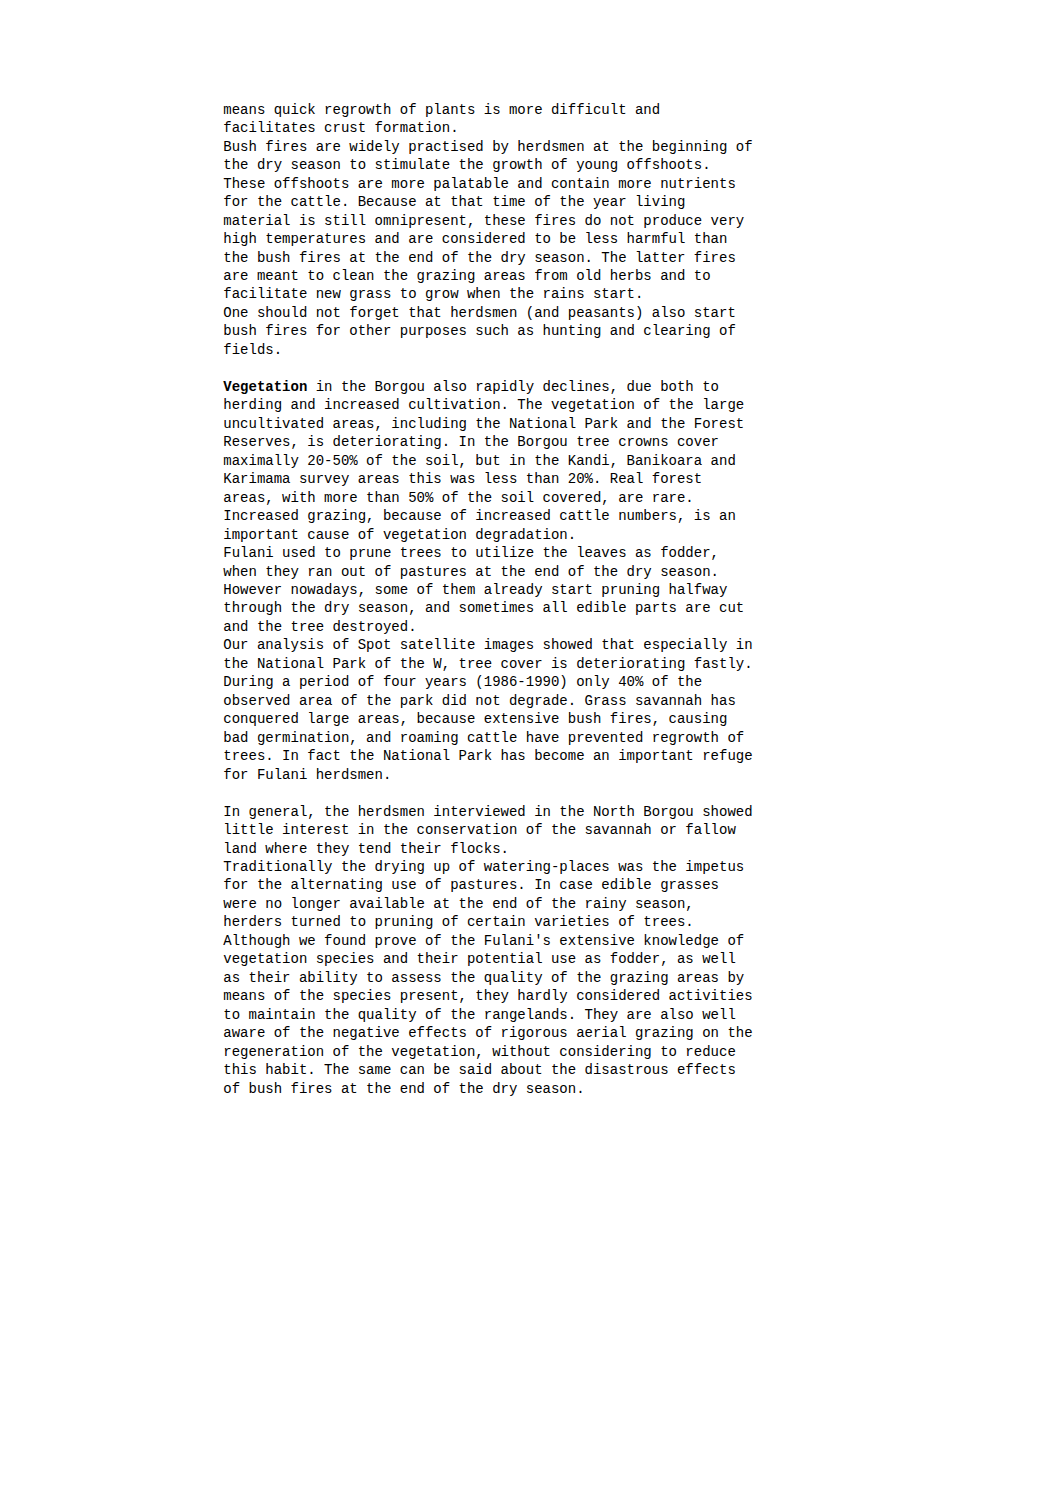means quick regrowth of plants is more difficult and facilitates crust formation. Bush fires are widely practised by herdsmen at the beginning of the dry season to stimulate the growth of young offshoots. These offshoots are more palatable and contain more nutrients for the cattle. Because at that time of the year living material is still omnipresent, these fires do not produce very high temperatures and are considered to be less harmful than the bush fires at the end of the dry season. The latter fires are meant to clean the grazing areas from old herbs and to facilitate new grass to grow when the rains start. One should not forget that herdsmen (and peasants) also start bush fires for other purposes such as hunting and clearing of fields.
Vegetation in the Borgou also rapidly declines, due both to herding and increased cultivation. The vegetation of the large uncultivated areas, including the National Park and the Forest Reserves, is deteriorating. In the Borgou tree crowns cover maximally 20-50% of the soil, but in the Kandi, Banikoara and Karimama survey areas this was less than 20%. Real forest areas, with more than 50% of the soil covered, are rare. Increased grazing, because of increased cattle numbers, is an important cause of vegetation degradation. Fulani used to prune trees to utilize the leaves as fodder, when they ran out of pastures at the end of the dry season. However nowadays, some of them already start pruning halfway through the dry season, and sometimes all edible parts are cut and the tree destroyed. Our analysis of Spot satellite images showed that especially in the National Park of the W, tree cover is deteriorating fastly. During a period of four years (1986-1990) only 40% of the observed area of the park did not degrade. Grass savannah has conquered large areas, because extensive bush fires, causing bad germination, and roaming cattle have prevented regrowth of trees. In fact the National Park has become an important refuge for Fulani herdsmen.
In general, the herdsmen interviewed in the North Borgou showed little interest in the conservation of the savannah or fallow land where they tend their flocks. Traditionally the drying up of watering-places was the impetus for the alternating use of pastures. In case edible grasses were no longer available at the end of the rainy season, herders turned to pruning of certain varieties of trees. Although we found prove of the Fulani's extensive knowledge of vegetation species and their potential use as fodder, as well as their ability to assess the quality of the grazing areas by means of the species present, they hardly considered activities to maintain the quality of the rangelands. They are also well aware of the negative effects of rigorous aerial grazing on the regeneration of the vegetation, without considering to reduce this habit. The same can be said about the disastrous effects of bush fires at the end of the dry season.